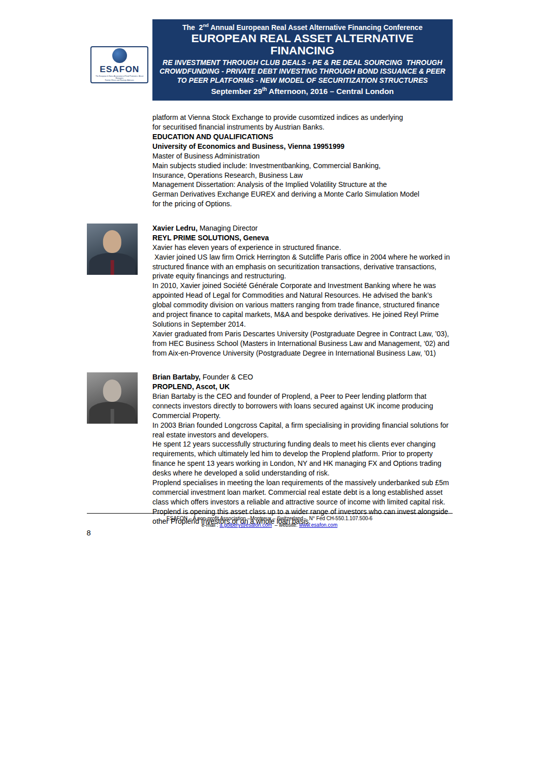ESAFON
The European & Swiss Association of Fund Promoters / Asset Managers
Family Offices and Strategic Advisors
The 2nd Annual European Real Asset Alternative Financing Conference
EUROPEAN REAL ASSET ALTERNATIVE FINANCING
RE INVESTMENT THROUGH CLUB DEALS - PE & RE DEAL SOURCING THROUGH CROWDFUNDING - PRIVATE DEBT INVESTING THROUGH BOND ISSUANCE & PEER TO PEER PLATFORMS - NEW MODEL OF SECURITIZATION STRUCTURES
September 29th Afternoon, 2016 – Central London
platform at Vienna Stock Exchange to provide cusomtized indices as underlying
for securitised financial instruments by Austrian Banks.
EDUCATION AND QUALIFICATIONS
University of Economics and Business, Vienna 19951999
Master of Business Administration
Main subjects studied include: Investmentbanking, Commercial Banking,
Insurance, Operations Research, Business Law
Management Dissertation: Analysis of the Implied Volatility Structure at the
German Derivatives Exchange EUREX and deriving a Monte Carlo Simulation Model
for the pricing of Options.
Xavier Ledru, Managing Director
REYL PRIME SOLUTIONS, Geneva
Xavier has eleven years of experience in structured finance.
Xavier joined US law firm Orrick Herrington & Sutcliffe Paris office in 2004 where he worked in structured finance with an emphasis on securitization transactions, derivative transactions, private equity financings and restructuring.
In 2010, Xavier joined Société Générale Corporate and Investment Banking where he was appointed Head of Legal for Commodities and Natural Resources. He advised the bank’s global commodity division on various matters ranging from trade finance, structured finance and project finance to capital markets, M&A and bespoke derivatives. He joined Reyl Prime Solutions in September 2014.
Xavier graduated from Paris Descartes University (Postgraduate Degree in Contract Law, ’03), from HEC Business School (Masters in International Business Law and Management, ‘02) and from Aix-en-Provence University (Postgraduate Degree in International Business Law, ’01)
Brian Bartaby, Founder & CEO
PROPLEND, Ascot, UK
Brian Bartaby is the CEO and founder of Proplend, a Peer to Peer lending platform that connects investors directly to borrowers with loans secured against UK income producing Commercial Property.
In 2003 Brian founded Longcross Capital, a firm specialising in providing financial solutions for real estate investors and developers.
He spent 12 years successfully structuring funding deals to meet his clients ever changing requirements, which ultimately led him to develop the Proplend platform. Prior to property finance he spent 13 years working in London, NY and HK managing FX and Options trading desks where he developed a solid understanding of risk.
Proplend specialises in meeting the loan requirements of the massively underbanked sub £5m commercial investment loan market. Commercial real estate debt is a long established asset class which offers investors a reliable and attractive source of income with limited capital risk. Proplend is opening this asset class up to a wider range of investors who can invest alongside other Proplend Investors or on a whole loan basis.
ESAFON – A non-profit Association –Montreux – Switzerland - N° Féd CH-550.1.107.500-6
e-mail : a.golbery@esafon.com – website: www.esafon.com
8